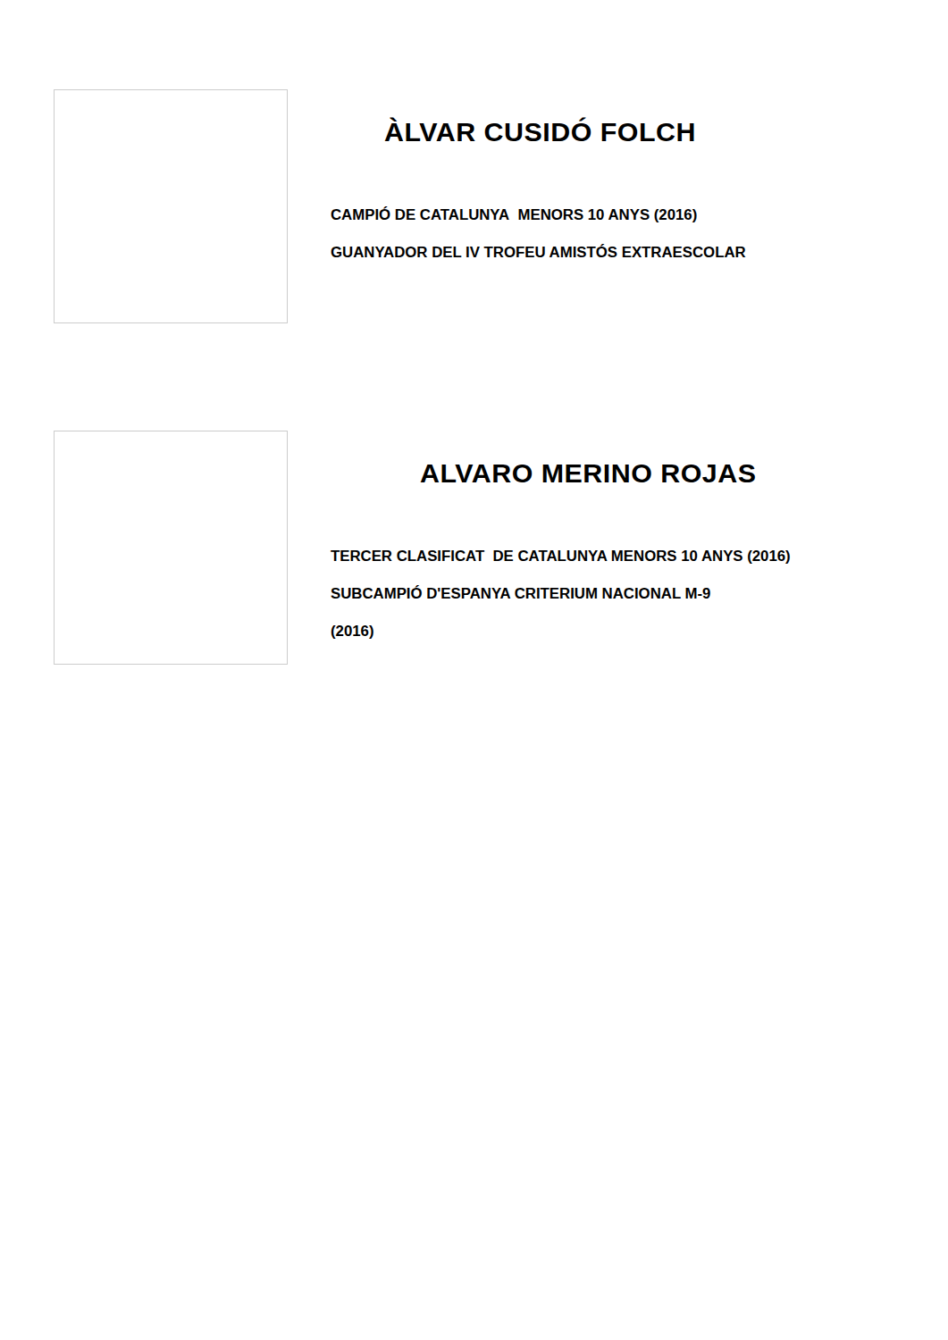ÀLVAR CUSIDÓ FOLCH
CAMPIÓ DE CATALUNYA MENORS 10 ANYS (2016)
GUANYADOR DEL IV TROFEU AMISTÓS EXTRAESCOLAR
ALVARO MERINO ROJAS
TERCER CLASIFICAT DE CATALUNYA MENORS 10 ANYS (2016)
SUBCAMPIÓ D'ESPANYA CRITERIUM NACIONAL M-9
(2016)